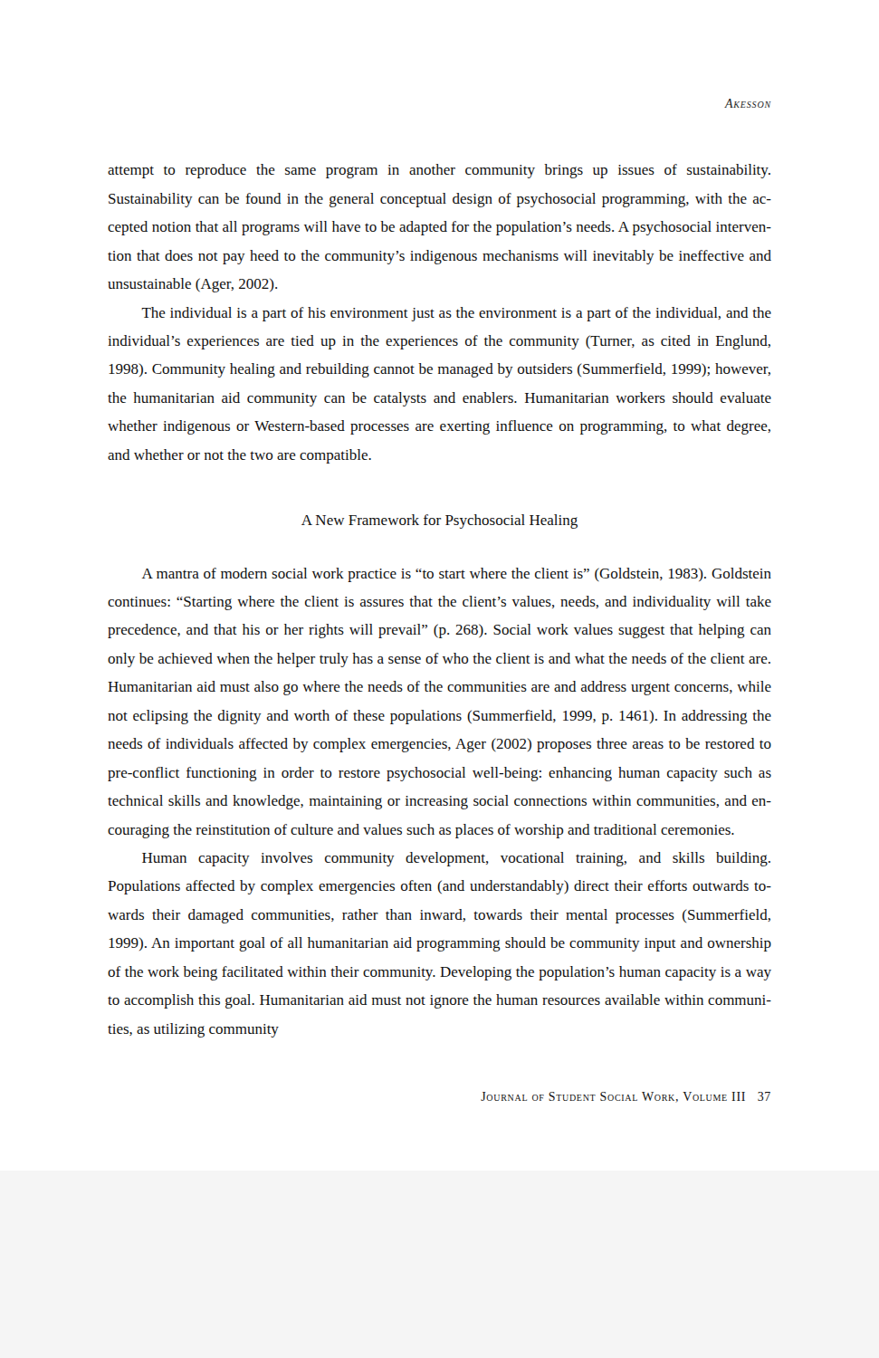Akesson
attempt to reproduce the same program in another community brings up issues of sustainability. Sustainability can be found in the general conceptual design of psychosocial programming, with the accepted notion that all programs will have to be adapted for the population’s needs. A psychosocial intervention that does not pay heed to the community’s indigenous mechanisms will inevitably be ineffective and unsustainable (Ager, 2002).
The individual is a part of his environment just as the environment is a part of the individual, and the individual’s experiences are tied up in the experiences of the community (Turner, as cited in Englund, 1998). Community healing and rebuilding cannot be managed by outsiders (Summerfield, 1999); however, the humanitarian aid community can be catalysts and enablers. Humanitarian workers should evaluate whether indigenous or Western-based processes are exerting influence on programming, to what degree, and whether or not the two are compatible.
A New Framework for Psychosocial Healing
A mantra of modern social work practice is “to start where the client is” (Goldstein, 1983). Goldstein continues: “Starting where the client is assures that the client’s values, needs, and individuality will take precedence, and that his or her rights will prevail” (p. 268). Social work values suggest that helping can only be achieved when the helper truly has a sense of who the client is and what the needs of the client are. Humanitarian aid must also go where the needs of the communities are and address urgent concerns, while not eclipsing the dignity and worth of these populations (Summerfield, 1999, p. 1461). In addressing the needs of individuals affected by complex emergencies, Ager (2002) proposes three areas to be restored to pre-conflict functioning in order to restore psychosocial well-being: enhancing human capacity such as technical skills and knowledge, maintaining or increasing social connections within communities, and encouraging the reinstitution of culture and values such as places of worship and traditional ceremonies.
Human capacity involves community development, vocational training, and skills building. Populations affected by complex emergencies often (and understandably) direct their efforts outwards towards their damaged communities, rather than inward, towards their mental processes (Summerfield, 1999). An important goal of all humanitarian aid programming should be community input and ownership of the work being facilitated within their community. Developing the population’s human capacity is a way to accomplish this goal. Humanitarian aid must not ignore the human resources available within communities, as utilizing community
Journal of Student Social Work, Volume III37